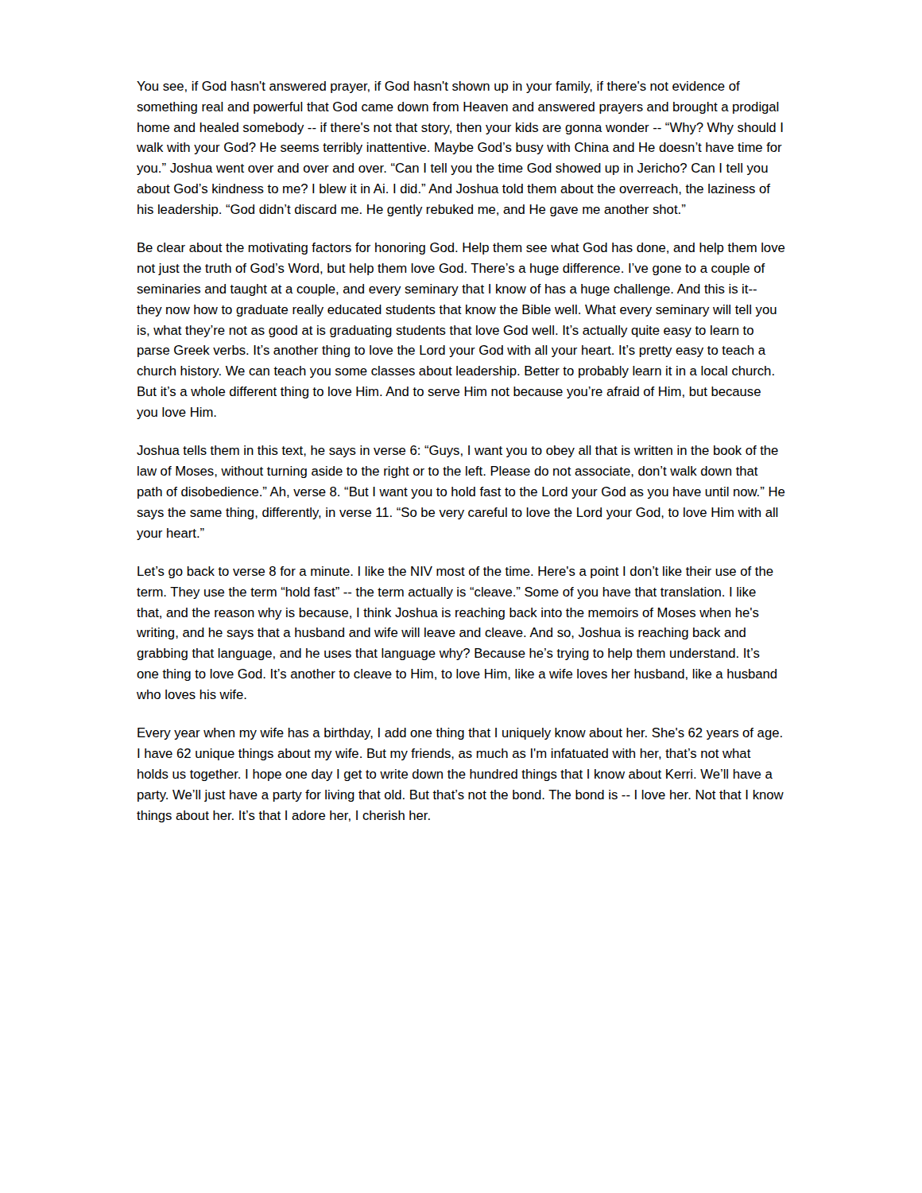You see, if God hasn't answered prayer, if God hasn't shown up in your family, if there's not evidence of something real and powerful that God came down from Heaven and answered prayers and brought a prodigal home and healed somebody -- if there's not that story, then your kids are gonna wonder -- “Why? Why should I walk with your God? He seems terribly inattentive. Maybe God’s busy with China and He doesn’t have time for you.” Joshua went over and over and over. “Can I tell you the time God showed up in Jericho? Can I tell you about God’s kindness to me? I blew it in Ai. I did.” And Joshua told them about the overreach, the laziness of his leadership. “God didn’t discard me. He gently rebuked me, and He gave me another shot.”
Be clear about the motivating factors for honoring God. Help them see what God has done, and help them love not just the truth of God’s Word, but help them love God. There’s a huge difference. I’ve gone to a couple of seminaries and taught at a couple, and every seminary that I know of has a huge challenge. And this is it-- they now how to graduate really educated students that know the Bible well. What every seminary will tell you is, what they’re not as good at is graduating students that love God well. It’s actually quite easy to learn to parse Greek verbs. It’s another thing to love the Lord your God with all your heart. It’s pretty easy to teach a church history. We can teach you some classes about leadership. Better to probably learn it in a local church. But it’s a whole different thing to love Him. And to serve Him not because you’re afraid of Him, but because you love Him.
Joshua tells them in this text, he says in verse 6: “Guys, I want you to obey all that is written in the book of the law of Moses, without turning aside to the right or to the left. Please do not associate, don’t walk down that path of disobedience.” Ah, verse 8. “But I want you to hold fast to the Lord your God as you have until now.” He says the same thing, differently, in verse 11. “So be very careful to love the Lord your God, to love Him with all your heart.”
Let’s go back to verse 8 for a minute. I like the NIV most of the time. Here's a point I don’t like their use of the term. They use the term “hold fast” -- the term actually is “cleave.” Some of you have that translation. I like that, and the reason why is because, I think Joshua is reaching back into the memoirs of Moses when he's writing, and he says that a husband and wife will leave and cleave. And so, Joshua is reaching back and grabbing that language, and he uses that language why? Because he’s trying to help them understand. It’s one thing to love God. It’s another to cleave to Him, to love Him, like a wife loves her husband, like a husband who loves his wife.
Every year when my wife has a birthday, I add one thing that I uniquely know about her. She's 62 years of age. I have 62 unique things about my wife. But my friends, as much as I'm infatuated with her, that’s not what holds us together. I hope one day I get to write down the hundred things that I know about Kerri. We’ll have a party. We’ll just have a party for living that old. But that’s not the bond. The bond is -- I love her. Not that I know things about her. It’s that I adore her, I cherish her.